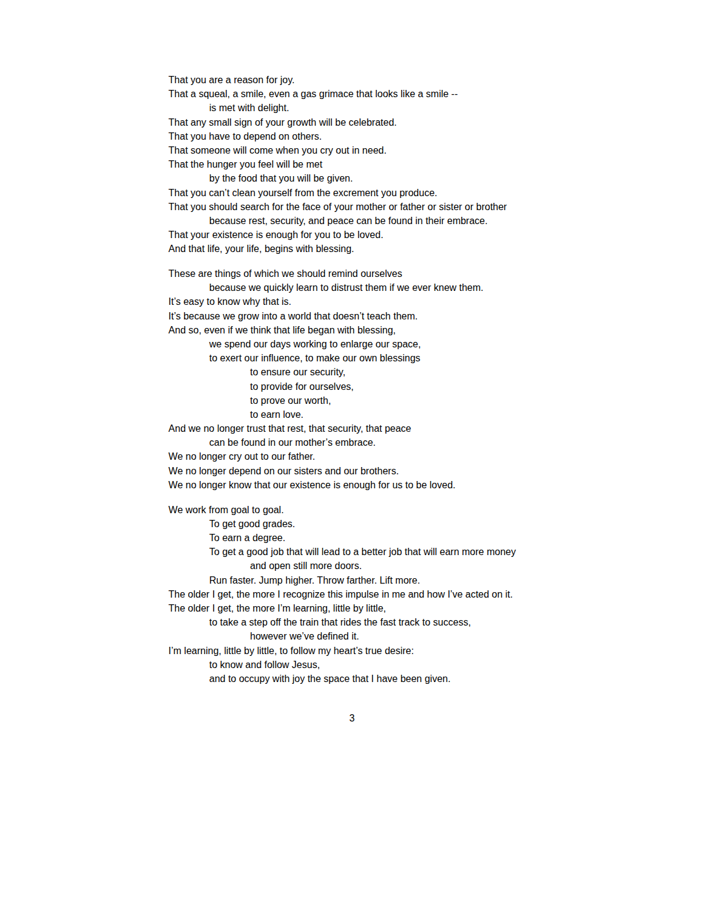That you are a reason for joy.
That a squeal, a smile, even a gas grimace that looks like a smile --
is met with delight.
That any small sign of your growth will be celebrated.
That you have to depend on others.
That someone will come when you cry out in need.
That the hunger you feel will be met
by the food that you will be given.
That you can’t clean yourself from the excrement you produce.
That you should search for the face of your mother or father or sister or brother
because rest, security, and peace can be found in their embrace.
That your existence is enough for you to be loved.
And that life, your life, begins with blessing.
These are things of which we should remind ourselves
because we quickly learn to distrust them if we ever knew them.
It’s easy to know why that is.
It’s because we grow into a world that doesn’t teach them.
And so, even if we think that life began with blessing,
we spend our days working to enlarge our space,
to exert our influence, to make our own blessings
to ensure our security,
to provide for ourselves,
to prove our worth,
to earn love.
And we no longer trust that rest, that security, that peace
can be found in our mother’s embrace.
We no longer cry out to our father.
We no longer depend on our sisters and our brothers.
We no longer know that our existence is enough for us to be loved.
We work from goal to goal.
To get good grades.
To earn a degree.
To get a good job that will lead to a better job that will earn more money
and open still more doors.
Run faster. Jump higher. Throw farther. Lift more.
The older I get, the more I recognize this impulse in me and how I’ve acted on it.
The older I get, the more I’m learning, little by little,
to take a step off the train that rides the fast track to success,
however we’ve defined it.
I’m learning, little by little, to follow my heart’s true desire:
to know and follow Jesus,
and to occupy with joy the space that I have been given.
3